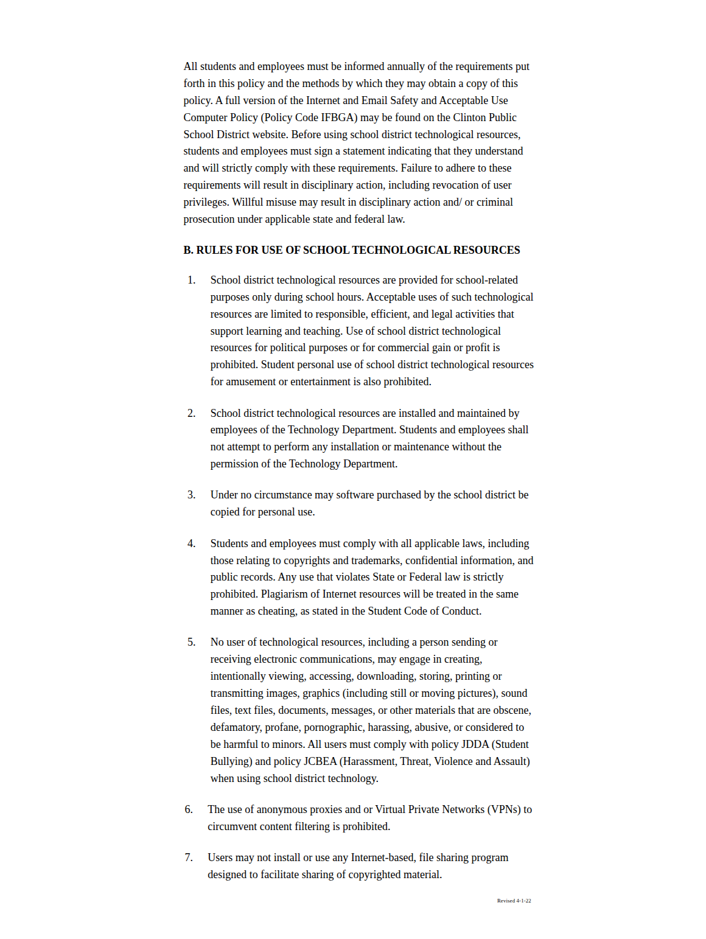All students and employees must be informed annually of the requirements put forth in this policy and the methods by which they may obtain a copy of this policy. A full version of the Internet and Email Safety and Acceptable Use Computer Policy (Policy Code IFBGA) may be found on the Clinton Public School District website. Before using school district technological resources, students and employees must sign a statement indicating that they understand and will strictly comply with these requirements. Failure to adhere to these requirements will result in disciplinary action, including revocation of user privileges. Willful misuse may result in disciplinary action and/ or criminal prosecution under applicable state and federal law.
B. RULES FOR USE OF SCHOOL TECHNOLOGICAL RESOURCES
1. School district technological resources are provided for school-related purposes only during school hours. Acceptable uses of such technological resources are limited to responsible, efficient, and legal activities that support learning and teaching. Use of school district technological resources for political purposes or for commercial gain or profit is prohibited. Student personal use of school district technological resources for amusement or entertainment is also prohibited.
2. School district technological resources are installed and maintained by employees of the Technology Department. Students and employees shall not attempt to perform any installation or maintenance without the permission of the Technology Department.
3. Under no circumstance may software purchased by the school district be copied for personal use.
4. Students and employees must comply with all applicable laws, including those relating to copyrights and trademarks, confidential information, and public records. Any use that violates State or Federal law is strictly prohibited. Plagiarism of Internet resources will be treated in the same manner as cheating, as stated in the Student Code of Conduct.
5. No user of technological resources, including a person sending or receiving electronic communications, may engage in creating, intentionally viewing, accessing, downloading, storing, printing or transmitting images, graphics (including still or moving pictures), sound files, text files, documents, messages, or other materials that are obscene, defamatory, profane, pornographic, harassing, abusive, or considered to be harmful to minors. All users must comply with policy JDDA (Student Bullying) and policy JCBEA (Harassment, Threat, Violence and Assault) when using school district technology.
6. The use of anonymous proxies and or Virtual Private Networks (VPNs) to circumvent content filtering is prohibited.
7. Users may not install or use any Internet-based, file sharing program designed to facilitate sharing of copyrighted material.
Revised 4-1-22